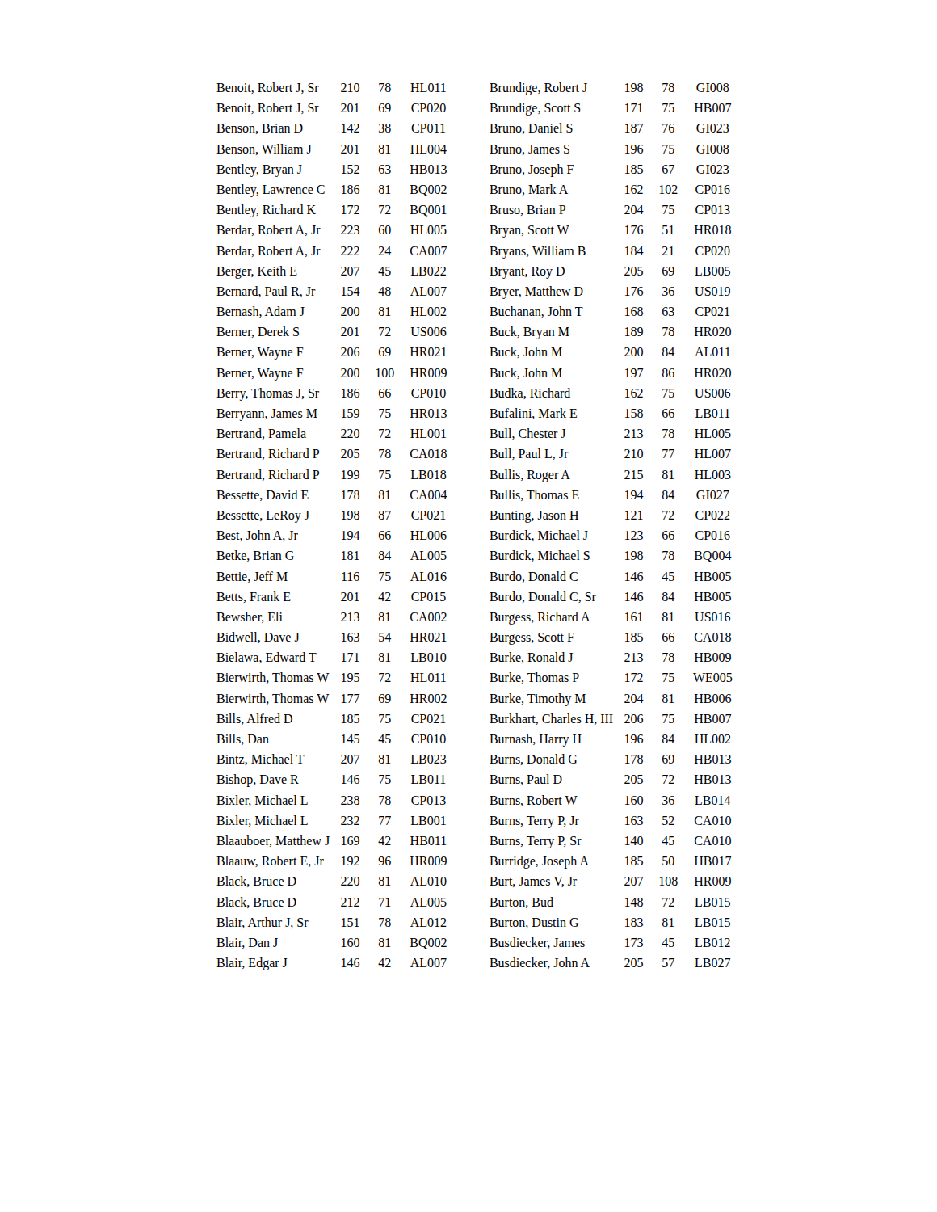| Benoit, Robert J, Sr | 210 | 78 | HL011 | | Brundige, Robert J | 198 | 78 | GI008 |
| Benoit, Robert J, Sr | 201 | 69 | CP020 | | Brundige, Scott S | 171 | 75 | HB007 |
| Benson, Brian D | 142 | 38 | CP011 | | Bruno, Daniel S | 187 | 76 | GI023 |
| Benson, William J | 201 | 81 | HL004 | | Bruno, James S | 196 | 75 | GI008 |
| Bentley, Bryan J | 152 | 63 | HB013 | | Bruno, Joseph F | 185 | 67 | GI023 |
| Bentley, Lawrence C | 186 | 81 | BQ002 | | Bruno, Mark A | 162 | 102 | CP016 |
| Bentley, Richard K | 172 | 72 | BQ001 | | Bruso, Brian P | 204 | 75 | CP013 |
| Berdar, Robert A, Jr | 223 | 60 | HL005 | | Bryan, Scott W | 176 | 51 | HR018 |
| Berdar, Robert A, Jr | 222 | 24 | CA007 | | Bryans, William B | 184 | 21 | CP020 |
| Berger, Keith E | 207 | 45 | LB022 | | Bryant, Roy D | 205 | 69 | LB005 |
| Bernard, Paul R, Jr | 154 | 48 | AL007 | | Bryer, Matthew D | 176 | 36 | US019 |
| Bernash, Adam J | 200 | 81 | HL002 | | Buchanan, John T | 168 | 63 | CP021 |
| Berner, Derek S | 201 | 72 | US006 | | Buck, Bryan M | 189 | 78 | HR020 |
| Berner, Wayne F | 206 | 69 | HR021 | | Buck, John M | 200 | 84 | AL011 |
| Berner, Wayne F | 200 | 100 | HR009 | | Buck, John M | 197 | 86 | HR020 |
| Berry, Thomas J, Sr | 186 | 66 | CP010 | | Budka, Richard | 162 | 75 | US006 |
| Berryann, James M | 159 | 75 | HR013 | | Bufalini, Mark E | 158 | 66 | LB011 |
| Bertrand, Pamela | 220 | 72 | HL001 | | Bull, Chester J | 213 | 78 | HL005 |
| Bertrand, Richard P | 205 | 78 | CA018 | | Bull, Paul L, Jr | 210 | 77 | HL007 |
| Bertrand, Richard P | 199 | 75 | LB018 | | Bullis, Roger A | 215 | 81 | HL003 |
| Bessette, David E | 178 | 81 | CA004 | | Bullis, Thomas E | 194 | 84 | GI027 |
| Bessette, LeRoy J | 198 | 87 | CP021 | | Bunting, Jason H | 121 | 72 | CP022 |
| Best, John A, Jr | 194 | 66 | HL006 | | Burdick, Michael J | 123 | 66 | CP016 |
| Betke, Brian G | 181 | 84 | AL005 | | Burdick, Michael S | 198 | 78 | BQ004 |
| Bettie, Jeff M | 116 | 75 | AL016 | | Burdo, Donald C | 146 | 45 | HB005 |
| Betts, Frank E | 201 | 42 | CP015 | | Burdo, Donald C, Sr | 146 | 84 | HB005 |
| Bewsher, Eli | 213 | 81 | CA002 | | Burgess, Richard A | 161 | 81 | US016 |
| Bidwell, Dave J | 163 | 54 | HR021 | | Burgess, Scott F | 185 | 66 | CA018 |
| Bielawa, Edward T | 171 | 81 | LB010 | | Burke, Ronald J | 213 | 78 | HB009 |
| Bierwirth, Thomas W | 195 | 72 | HL011 | | Burke, Thomas P | 172 | 75 | WE005 |
| Bierwirth, Thomas W | 177 | 69 | HR002 | | Burke, Timothy M | 204 | 81 | HB006 |
| Bills, Alfred D | 185 | 75 | CP021 | | Burkhart, Charles H, III | 206 | 75 | HB007 |
| Bills, Dan | 145 | 45 | CP010 | | Burnash, Harry H | 196 | 84 | HL002 |
| Bintz, Michael T | 207 | 81 | LB023 | | Burns, Donald G | 178 | 69 | HB013 |
| Bishop, Dave R | 146 | 75 | LB011 | | Burns, Paul D | 205 | 72 | HB013 |
| Bixler, Michael L | 238 | 78 | CP013 | | Burns, Robert W | 160 | 36 | LB014 |
| Bixler, Michael L | 232 | 77 | LB001 | | Burns, Terry P, Jr | 163 | 52 | CA010 |
| Blaauboer, Matthew J | 169 | 42 | HB011 | | Burns, Terry P, Sr | 140 | 45 | CA010 |
| Blaauw, Robert E, Jr | 192 | 96 | HR009 | | Burridge, Joseph A | 185 | 50 | HB017 |
| Black, Bruce D | 220 | 81 | AL010 | | Burt, James V, Jr | 207 | 108 | HR009 |
| Black, Bruce D | 212 | 71 | AL005 | | Burton, Bud | 148 | 72 | LB015 |
| Blair, Arthur J, Sr | 151 | 78 | AL012 | | Burton, Dustin G | 183 | 81 | LB015 |
| Blair, Dan J | 160 | 81 | BQ002 | | Busdiecker, James | 173 | 45 | LB012 |
| Blair, Edgar J | 146 | 42 | AL007 | | Busdiecker, John A | 205 | 57 | LB027 |